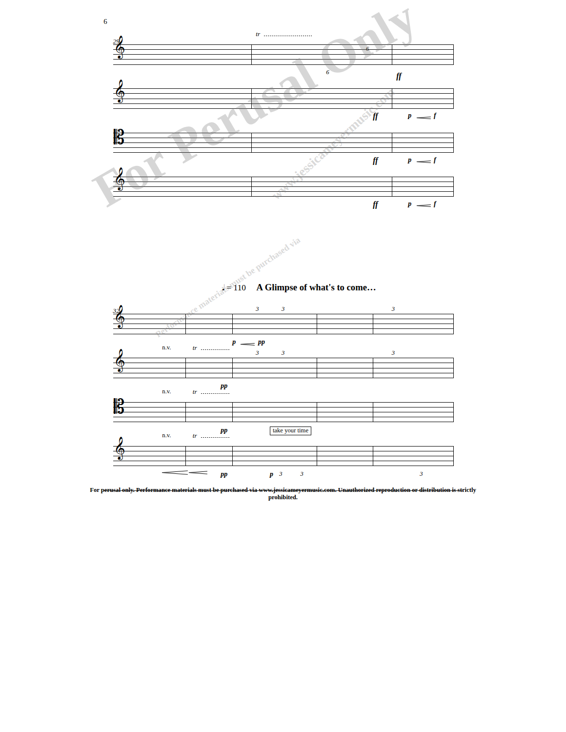6
29
𝄞
tr
6
6
ff
𝄞
ff
p
f
𝄡
ff
p
f
𝄞
ff
p
f
𝅘𝅥 = 110 A Glimpse of what's to come…
32
𝄞
3
3
3
p
pp
𝄞
n.v.
tr
pp
3
3
3
𝄡
n.v.
tr
pp
𝄞
n.v.
tr
pp
take your time
p
3
3
3
For Perusal Only
www.jessicameyermusic.com
Performance materials must be purchased via
For perusal only. Performance materials must be purchased via www.jessicameyermusic.com. Unauthorized reproduction or distribution is strictly prohibited.